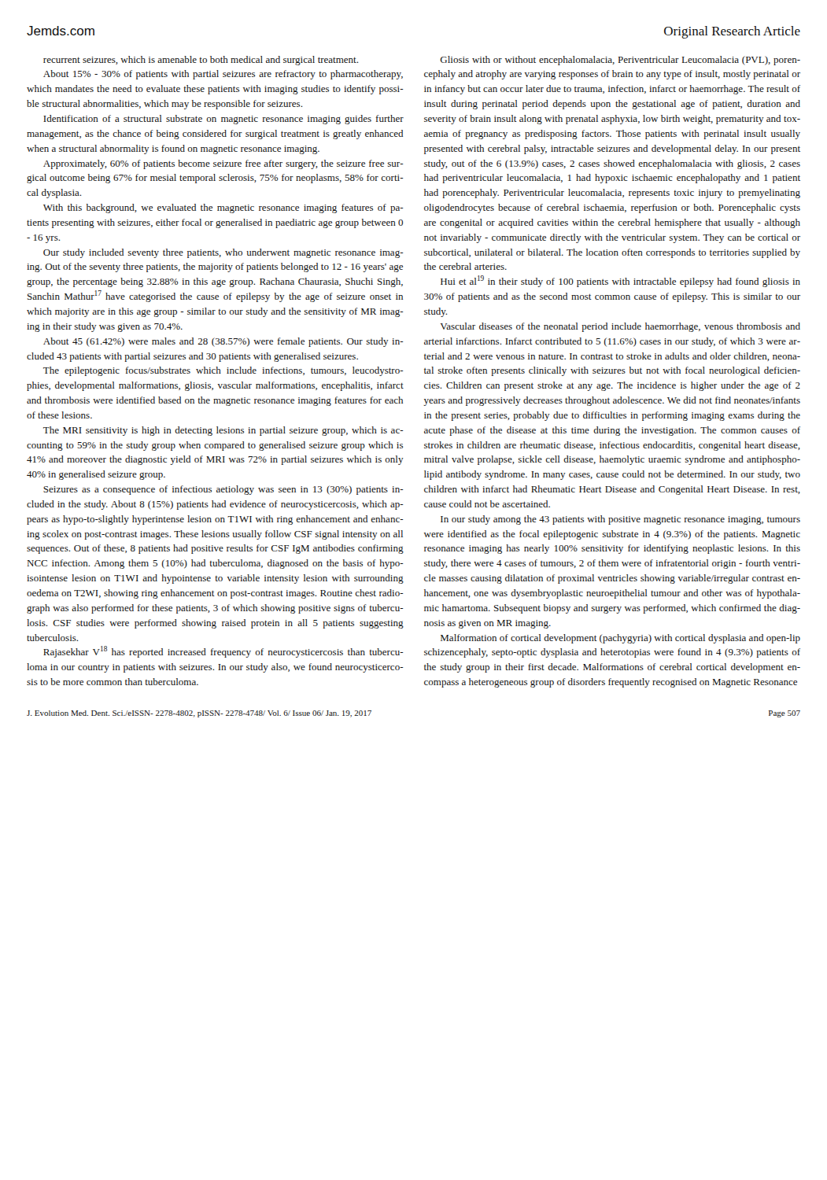Jemds.com
Original Research Article
recurrent seizures, which is amenable to both medical and surgical treatment.
About 15% - 30% of patients with partial seizures are refractory to pharmacotherapy, which mandates the need to evaluate these patients with imaging studies to identify possible structural abnormalities, which may be responsible for seizures.
Identification of a structural substrate on magnetic resonance imaging guides further management, as the chance of being considered for surgical treatment is greatly enhanced when a structural abnormality is found on magnetic resonance imaging.
Approximately, 60% of patients become seizure free after surgery, the seizure free surgical outcome being 67% for mesial temporal sclerosis, 75% for neoplasms, 58% for cortical dysplasia.
With this background, we evaluated the magnetic resonance imaging features of patients presenting with seizures, either focal or generalised in paediatric age group between 0 - 16 yrs.
Our study included seventy three patients, who underwent magnetic resonance imaging. Out of the seventy three patients, the majority of patients belonged to 12 - 16 years' age group, the percentage being 32.88% in this age group. Rachana Chaurasia, Shuchi Singh, Sanchin Mathur17 have categorised the cause of epilepsy by the age of seizure onset in which majority are in this age group - similar to our study and the sensitivity of MR imaging in their study was given as 70.4%.
About 45 (61.42%) were males and 28 (38.57%) were female patients. Our study included 43 patients with partial seizures and 30 patients with generalised seizures.
The epileptogenic focus/substrates which include infections, tumours, leucodystrophies, developmental malformations, gliosis, vascular malformations, encephalitis, infarct and thrombosis were identified based on the magnetic resonance imaging features for each of these lesions.
The MRI sensitivity is high in detecting lesions in partial seizure group, which is accounting to 59% in the study group when compared to generalised seizure group which is 41% and moreover the diagnostic yield of MRI was 72% in partial seizures which is only 40% in generalised seizure group.
Seizures as a consequence of infectious aetiology was seen in 13 (30%) patients included in the study. About 8 (15%) patients had evidence of neurocysticercosis, which appears as hypo-to-slightly hyperintense lesion on T1WI with ring enhancement and enhancing scolex on post-contrast images. These lesions usually follow CSF signal intensity on all sequences. Out of these, 8 patients had positive results for CSF IgM antibodies confirming NCC infection. Among them 5 (10%) had tuberculoma, diagnosed on the basis of hypo-isointense lesion on T1WI and hypointense to variable intensity lesion with surrounding oedema on T2WI, showing ring enhancement on post-contrast images. Routine chest radiograph was also performed for these patients, 3 of which showing positive signs of tuberculosis. CSF studies were performed showing raised protein in all 5 patients suggesting tuberculosis.
Rajasekhar V18 has reported increased frequency of neurocysticercosis than tuberculoma in our country in patients with seizures. In our study also, we found neurocysticercosis to be more common than tuberculoma.
Gliosis with or without encephalomalacia, Periventricular Leucomalacia (PVL), porencephaly and atrophy are varying responses of brain to any type of insult, mostly perinatal or in infancy but can occur later due to trauma, infection, infarct or haemorrhage. The result of insult during perinatal period depends upon the gestational age of patient, duration and severity of brain insult along with prenatal asphyxia, low birth weight, prematurity and toxaemia of pregnancy as predisposing factors. Those patients with perinatal insult usually presented with cerebral palsy, intractable seizures and developmental delay. In our present study, out of the 6 (13.9%) cases, 2 cases showed encephalomalacia with gliosis, 2 cases had periventricular leucomalacia, 1 had hypoxic ischaemic encephalopathy and 1 patient had porencephaly. Periventricular leucomalacia, represents toxic injury to premyelinating oligodendrocytes because of cerebral ischaemia, reperfusion or both. Porencephalic cysts are congenital or acquired cavities within the cerebral hemisphere that usually - although not invariably - communicate directly with the ventricular system. They can be cortical or subcortical, unilateral or bilateral. The location often corresponds to territories supplied by the cerebral arteries.
Hui et al19 in their study of 100 patients with intractable epilepsy had found gliosis in 30% of patients and as the second most common cause of epilepsy. This is similar to our study.
Vascular diseases of the neonatal period include haemorrhage, venous thrombosis and arterial infarctions. Infarct contributed to 5 (11.6%) cases in our study, of which 3 were arterial and 2 were venous in nature. In contrast to stroke in adults and older children, neonatal stroke often presents clinically with seizures but not with focal neurological deficiencies. Children can present stroke at any age. The incidence is higher under the age of 2 years and progressively decreases throughout adolescence. We did not find neonates/infants in the present series, probably due to difficulties in performing imaging exams during the acute phase of the disease at this time during the investigation. The common causes of strokes in children are rheumatic disease, infectious endocarditis, congenital heart disease, mitral valve prolapse, sickle cell disease, haemolytic uraemic syndrome and antiphospholipid antibody syndrome. In many cases, cause could not be determined. In our study, two children with infarct had Rheumatic Heart Disease and Congenital Heart Disease. In rest, cause could not be ascertained.
In our study among the 43 patients with positive magnetic resonance imaging, tumours were identified as the focal epileptogenic substrate in 4 (9.3%) of the patients. Magnetic resonance imaging has nearly 100% sensitivity for identifying neoplastic lesions. In this study, there were 4 cases of tumours, 2 of them were of infratentorial origin - fourth ventricle masses causing dilatation of proximal ventricles showing variable/irregular contrast enhancement, one was dysembryoplastic neuroepithelial tumour and other was of hypothalamic hamartoma. Subsequent biopsy and surgery was performed, which confirmed the diagnosis as given on MR imaging.
Malformation of cortical development (pachygyria) with cortical dysplasia and open-lip schizencephaly, septo-optic dysplasia and heterotopias were found in 4 (9.3%) patients of the study group in their first decade. Malformations of cerebral cortical development encompass a heterogeneous group of disorders frequently recognised on Magnetic Resonance
J. Evolution Med. Dent. Sci./eISSN- 2278-4802, pISSN- 2278-4748/ Vol. 6/ Issue 06/ Jan. 19, 2017
Page 507